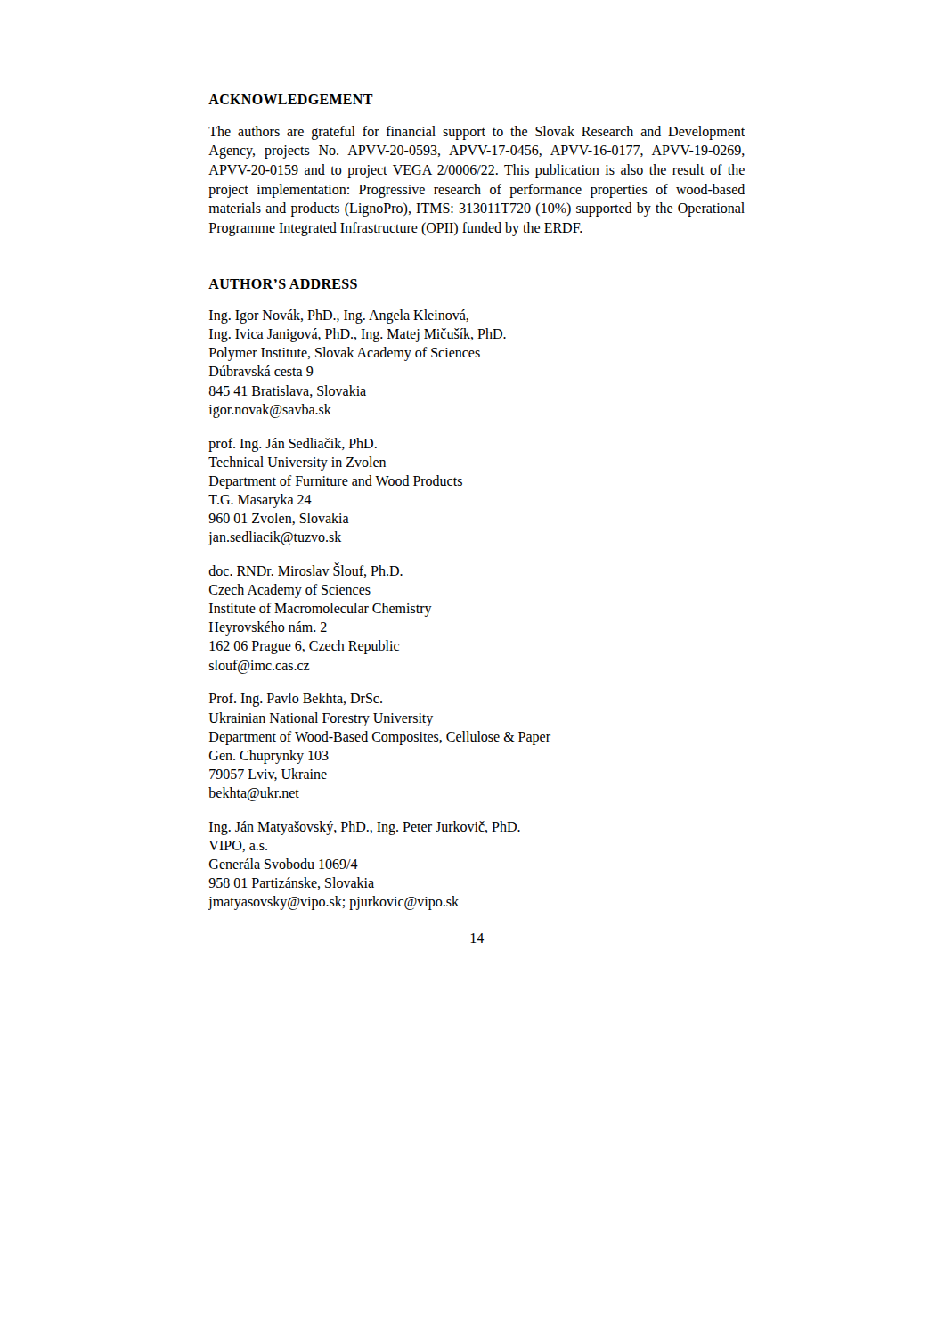ACKNOWLEDGEMENT
The authors are grateful for financial support to the Slovak Research and Development Agency, projects No. APVV-20-0593, APVV-17-0456, APVV-16-0177, APVV-19-0269, APVV-20-0159 and to project VEGA 2/0006/22. This publication is also the result of the project implementation: Progressive research of performance properties of wood-based materials and products (LignoPro), ITMS: 313011T720 (10%) supported by the Operational Programme Integrated Infrastructure (OPII) funded by the ERDF.
AUTHOR’S ADDRESS
Ing. Igor Novák, PhD., Ing. Angela Kleinová,
Ing. Ivica Janigová, PhD., Ing. Matej Mičušík, PhD.
Polymer Institute, Slovak Academy of Sciences
Dúbravská cesta 9
845 41 Bratislava, Slovakia
igor.novak@savba.sk
prof. Ing. Ján Sedliačik, PhD.
Technical University in Zvolen
Department of Furniture and Wood Products
T.G. Masaryka 24
960 01 Zvolen, Slovakia
jan.sedliacik@tuzvo.sk
doc. RNDr. Miroslav Šlouf, Ph.D.
Czech Academy of Sciences
Institute of Macromolecular Chemistry
Heyrovského nám. 2
162 06 Prague 6, Czech Republic
slouf@imc.cas.cz
Prof. Ing. Pavlo Bekhta, DrSc.
Ukrainian National Forestry University
Department of Wood-Based Composites, Cellulose & Paper
Gen. Chuprynky 103
79057 Lviv, Ukraine
bekhta@ukr.net
Ing. Ján Matyašovský, PhD., Ing. Peter Jurkovič, PhD.
VIPO, a.s.
Generála Svobodu 1069/4
958 01 Partizánske, Slovakia
jmatyasovsky@vipo.sk; pjurkovic@vipo.sk
14